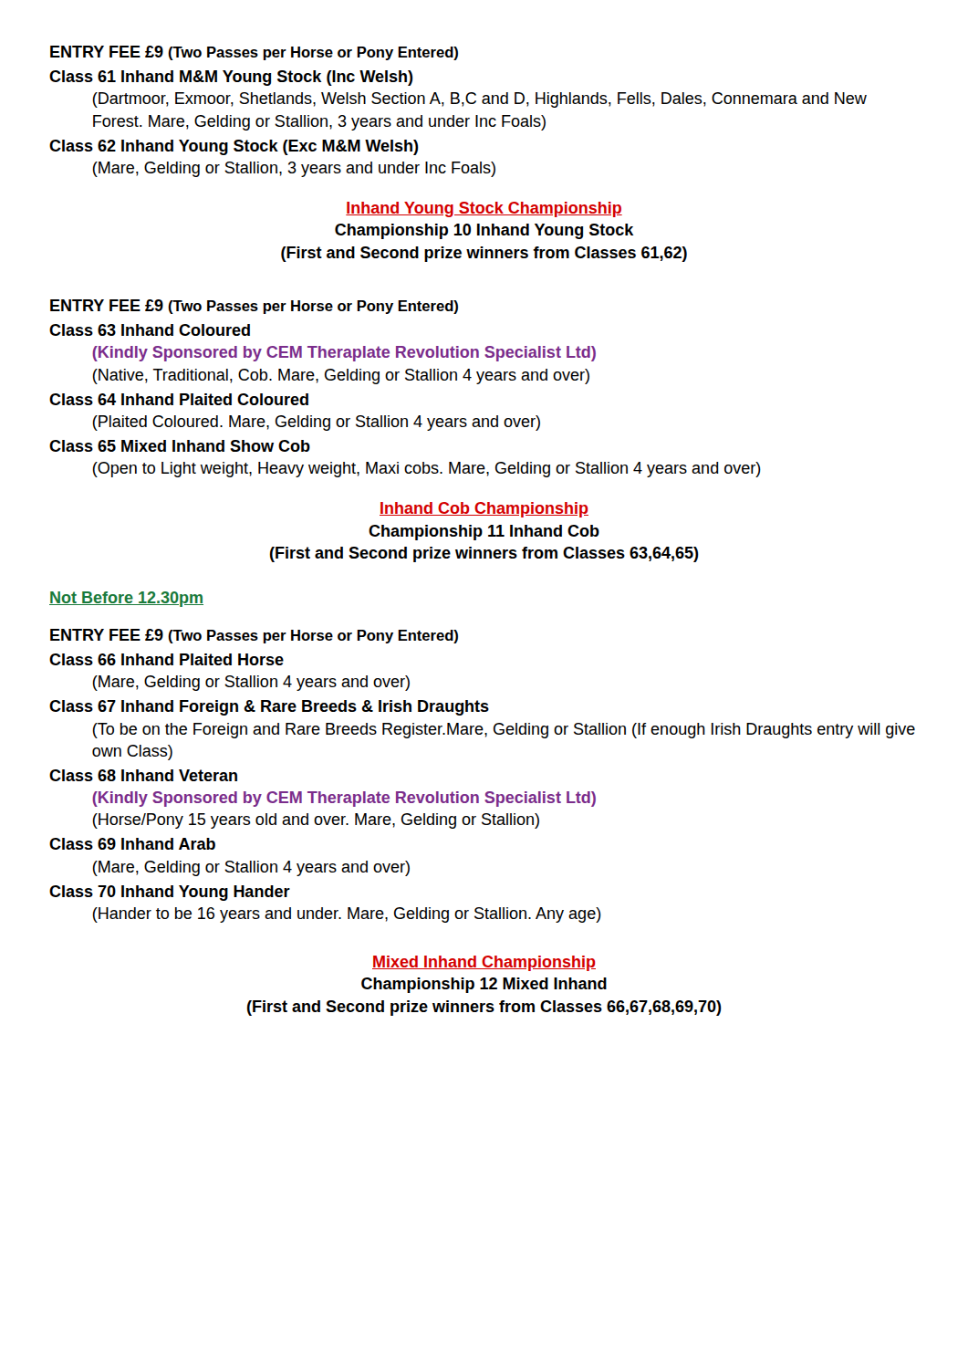ENTRY FEE £9 (Two Passes per Horse or Pony Entered)
Class 61 Inhand M&M Young Stock (Inc Welsh)
(Dartmoor, Exmoor, Shetlands, Welsh Section A, B,C and D, Highlands, Fells, Dales, Connemara and New Forest. Mare, Gelding or Stallion, 3 years and under Inc Foals)
Class 62 Inhand Young Stock (Exc M&M Welsh)
(Mare, Gelding or Stallion, 3 years and under Inc Foals)
Inhand Young Stock Championship
Championship 10 Inhand Young Stock
(First and Second prize winners from Classes 61,62)
ENTRY FEE £9 (Two Passes per Horse or Pony Entered)
Class 63 Inhand Coloured
(Kindly Sponsored by CEM Theraplate Revolution Specialist Ltd)
(Native, Traditional, Cob. Mare, Gelding or Stallion 4 years and over)
Class 64 Inhand Plaited Coloured
(Plaited Coloured. Mare, Gelding or Stallion 4 years and over)
Class 65 Mixed Inhand Show Cob
(Open to Light weight, Heavy weight, Maxi cobs. Mare, Gelding or Stallion 4 years and over)
Inhand Cob Championship
Championship 11 Inhand Cob
(First and Second prize winners from Classes 63,64,65)
Not Before 12.30pm
ENTRY FEE £9 (Two Passes per Horse or Pony Entered)
Class 66 Inhand Plaited Horse
(Mare, Gelding or Stallion 4 years and over)
Class 67 Inhand Foreign & Rare Breeds & Irish Draughts
(To be on the Foreign and Rare Breeds Register.Mare, Gelding or Stallion (If enough Irish Draughts entry will give own Class)
Class 68 Inhand Veteran
(Kindly Sponsored by CEM Theraplate Revolution Specialist Ltd)
(Horse/Pony 15 years old and over. Mare, Gelding or Stallion)
Class 69 Inhand Arab
(Mare, Gelding or Stallion 4 years and over)
Class 70 Inhand Young Hander
(Hander to be 16 years and under. Mare, Gelding or Stallion. Any age)
Mixed Inhand Championship
Championship 12 Mixed Inhand
(First and Second prize winners from Classes 66,67,68,69,70)